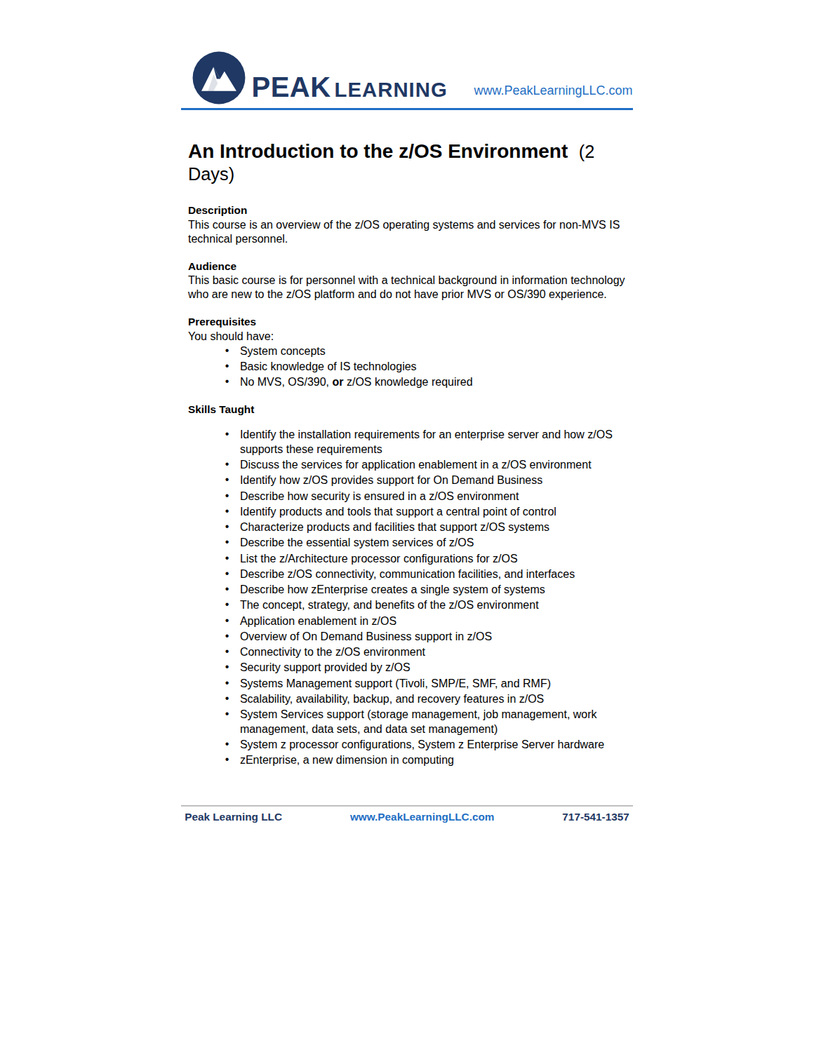PEAK LEARNING
www.PeakLearningLLC.com
An Introduction to the z/OS Environment (2 Days)
Description
This course is an overview of the z/OS operating systems and services for non-MVS IS technical personnel.
Audience
This basic course is for personnel with a technical background in information technology who are new to the z/OS platform and do not have prior MVS or OS/390 experience.
Prerequisites
You should have:
System concepts
Basic knowledge of IS technologies
No MVS, OS/390, or z/OS knowledge required
Skills Taught
Identify the installation requirements for an enterprise server and how z/OS supports these requirements
Discuss the services for application enablement in a z/OS environment
Identify how z/OS provides support for On Demand Business
Describe how security is ensured in a z/OS environment
Identify products and tools that support a central point of control
Characterize products and facilities that support z/OS systems
Describe the essential system services of z/OS
List the z/Architecture processor configurations for z/OS
Describe z/OS connectivity, communication facilities, and interfaces
Describe how zEnterprise creates a single system of systems
The concept, strategy, and benefits of the z/OS environment
Application enablement in z/OS
Overview of On Demand Business support in z/OS
Connectivity to the z/OS environment
Security support provided by z/OS
Systems Management support (Tivoli, SMP/E, SMF, and RMF)
Scalability, availability, backup, and recovery features in z/OS
System Services support (storage management, job management, work management, data sets, and data set management)
System z processor configurations, System z Enterprise Server hardware
zEnterprise, a new dimension in computing
Peak Learning LLC www.PeakLearningLLC.com 717-541-1357